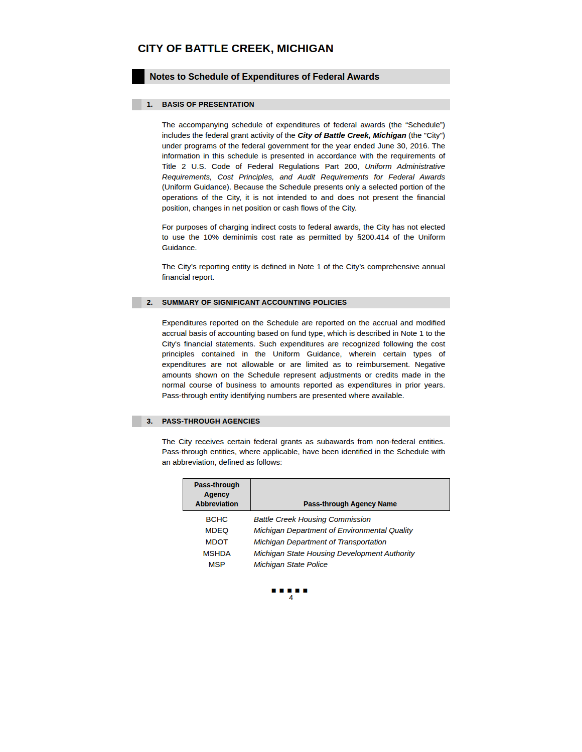CITY OF BATTLE CREEK, MICHIGAN
Notes to Schedule of Expenditures of Federal Awards
1. BASIS OF PRESENTATION
The accompanying schedule of expenditures of federal awards (the “Schedule”) includes the federal grant activity of the City of Battle Creek, Michigan (the "City") under programs of the federal government for the year ended June 30, 2016. The information in this schedule is presented in accordance with the requirements of Title 2 U.S. Code of Federal Regulations Part 200, Uniform Administrative Requirements, Cost Principles, and Audit Requirements for Federal Awards (Uniform Guidance). Because the Schedule presents only a selected portion of the operations of the City, it is not intended to and does not present the financial position, changes in net position or cash flows of the City.
For purposes of charging indirect costs to federal awards, the City has not elected to use the 10% deminimis cost rate as permitted by §200.414 of the Uniform Guidance.
The City’s reporting entity is defined in Note 1 of the City’s comprehensive annual financial report.
2. SUMMARY OF SIGNIFICANT ACCOUNTING POLICIES
Expenditures reported on the Schedule are reported on the accrual and modified accrual basis of accounting based on fund type, which is described in Note 1 to the City's financial statements. Such expenditures are recognized following the cost principles contained in the Uniform Guidance, wherein certain types of expenditures are not allowable or are limited as to reimbursement. Negative amounts shown on the Schedule represent adjustments or credits made in the normal course of business to amounts reported as expenditures in prior years. Pass-through entity identifying numbers are presented where available.
3. PASS-THROUGH AGENCIES
The City receives certain federal grants as subawards from non-federal entities. Pass-through entities, where applicable, have been identified in the Schedule with an abbreviation, defined as follows:
| Pass-through Agency Abbreviation | Pass-through Agency Name |
| --- | --- |
| BCHC | Battle Creek Housing Commission |
| MDEQ | Michigan Department of Environmental Quality |
| MDOT | Michigan Department of Transportation |
| MSHDA | Michigan State Housing Development Authority |
| MSP | Michigan State Police |
■■■■■
4